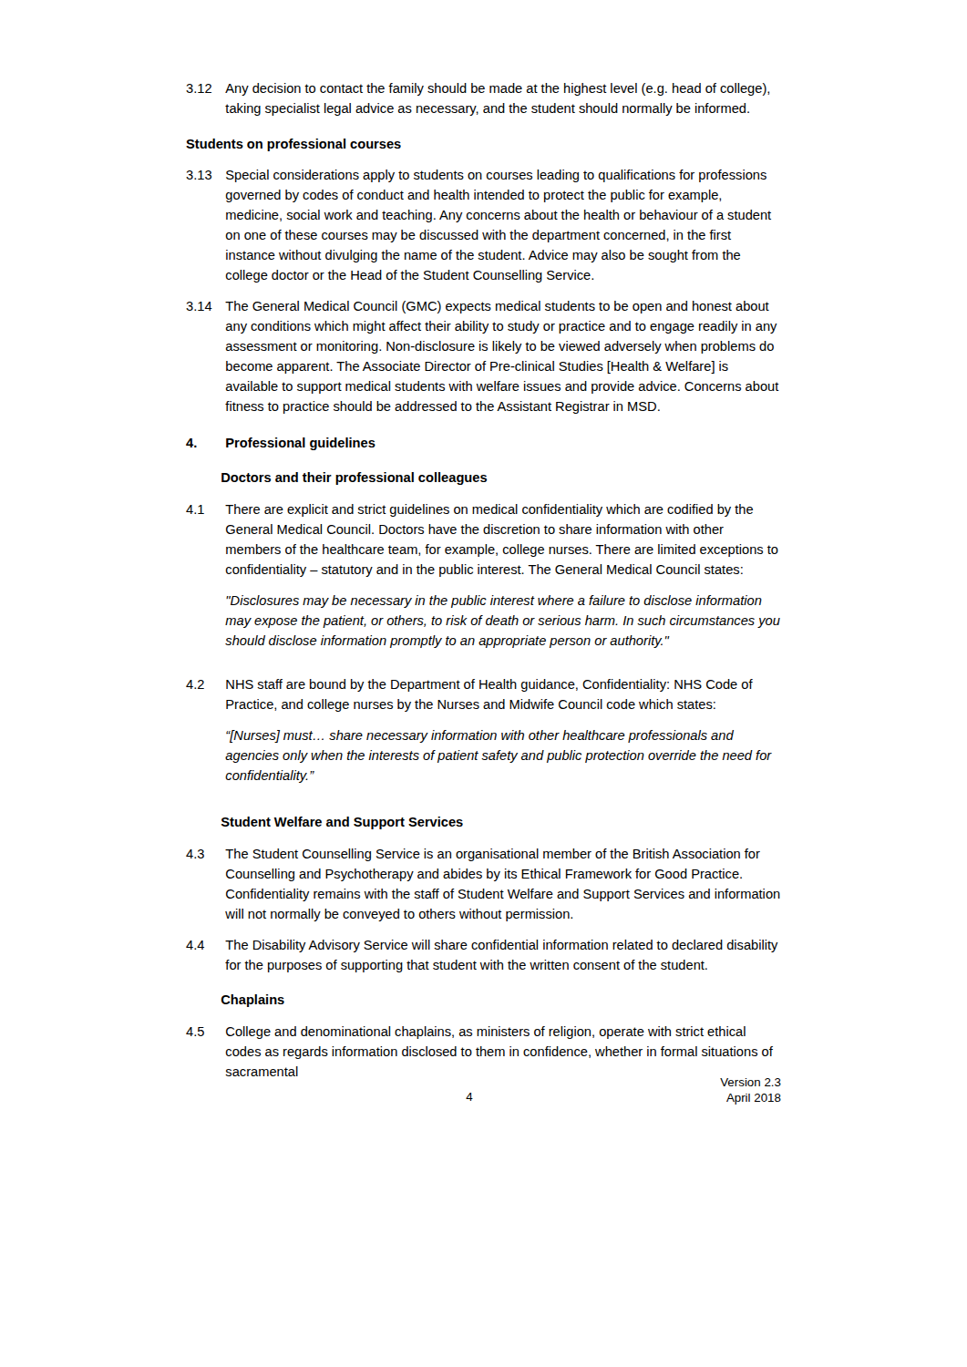3.12
Any decision to contact the family should be made at the highest level (e.g. head of college), taking specialist legal advice as necessary, and the student should normally be informed.
Students on professional courses
3.13
Special considerations apply to students on courses leading to qualifications for professions governed by codes of conduct and health intended to protect the public for example, medicine, social work and teaching. Any concerns about the health or behaviour of a student on one of these courses may be discussed with the department concerned, in the first instance without divulging the name of the student. Advice may also be sought from the college doctor or the Head of the Student Counselling Service.
3.14
The General Medical Council (GMC) expects medical students to be open and honest about any conditions which might affect their ability to study or practice and to engage readily in any assessment or monitoring. Non-disclosure is likely to be viewed adversely when problems do become apparent. The Associate Director of Pre-clinical Studies [Health & Welfare] is available to support medical students with welfare issues and provide advice. Concerns about fitness to practice should be addressed to the Assistant Registrar in MSD.
4.
Professional guidelines
Doctors and their professional colleagues
4.1
There are explicit and strict guidelines on medical confidentiality which are codified by the General Medical Council. Doctors have the discretion to share information with other members of the healthcare team, for example, college nurses. There are limited exceptions to confidentiality – statutory and in the public interest. The General Medical Council states:
"Disclosures may be necessary in the public interest where a failure to disclose information may expose the patient, or others, to risk of death or serious harm. In such circumstances you should disclose information promptly to an appropriate person or authority."
4.2
NHS staff are bound by the Department of Health guidance, Confidentiality: NHS Code of Practice, and college nurses by the Nurses and Midwife Council code which states:
“[Nurses] must… share necessary information with other healthcare professionals and agencies only when the interests of patient safety and public protection override the need for confidentiality.”
Student Welfare and Support Services
4.3
The Student Counselling Service is an organisational member of the British Association for Counselling and Psychotherapy and abides by its Ethical Framework for Good Practice. Confidentiality remains with the staff of Student Welfare and Support Services and information will not normally be conveyed to others without permission.
4.4
The Disability Advisory Service will share confidential information related to declared disability for the purposes of supporting that student with the written consent of the student.
Chaplains
4.5
College and denominational chaplains, as ministers of religion, operate with strict ethical codes as regards information disclosed to them in confidence, whether in formal situations of sacramental
4
Version 2.3
April 2018